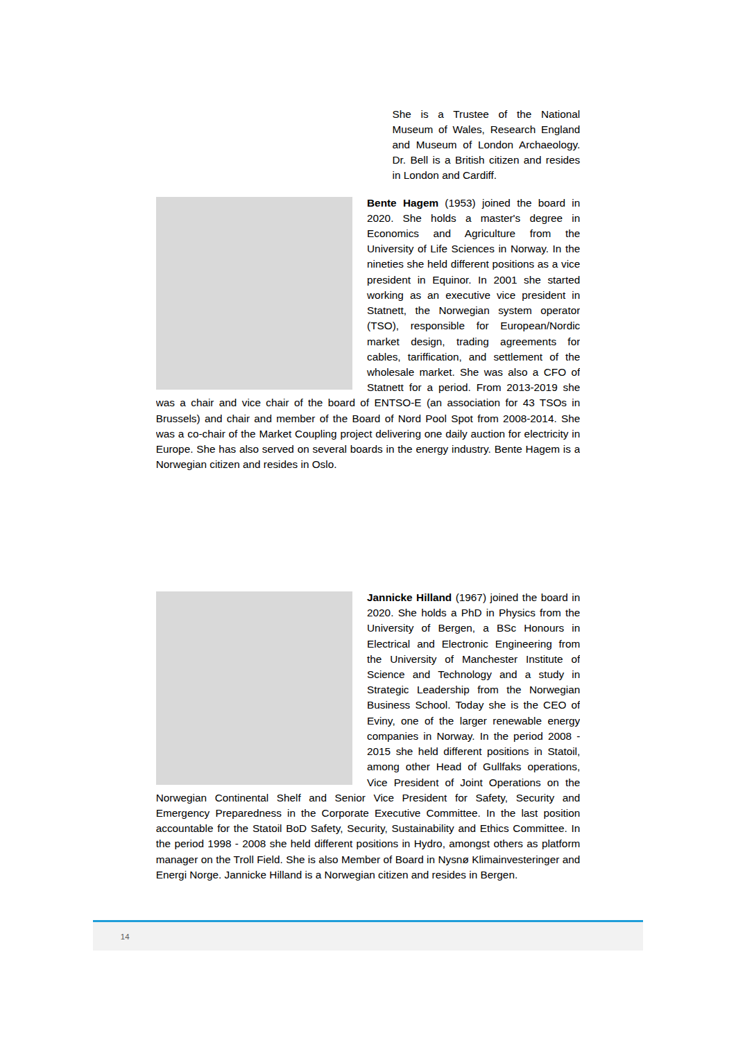She is a Trustee of the National Museum of Wales, Research England and Museum of London Archaeology. Dr. Bell is a British citizen and resides in London and Cardiff.
Bente Hagem (1953) joined the board in 2020. She holds a master's degree in Economics and Agriculture from the University of Life Sciences in Norway. In the nineties she held different positions as a vice president in Equinor. In 2001 she started working as an executive vice president in Statnett, the Norwegian system operator (TSO), responsible for European/Nordic market design, trading agreements for cables, tariffication, and settlement of the wholesale market. She was also a CFO of Statnett for a period. From 2013-2019 she was a chair and vice chair of the board of ENTSO-E (an association for 43 TSOs in Brussels) and chair and member of the Board of Nord Pool Spot from 2008-2014. She was a co-chair of the Market Coupling project delivering one daily auction for electricity in Europe. She has also served on several boards in the energy industry. Bente Hagem is a Norwegian citizen and resides in Oslo.
Jannicke Hilland (1967) joined the board in 2020. She holds a PhD in Physics from the University of Bergen, a BSc Honours in Electrical and Electronic Engineering from the University of Manchester Institute of Science and Technology and a study in Strategic Leadership from the Norwegian Business School. Today she is the CEO of Eviny, one of the larger renewable energy companies in Norway. In the period 2008 - 2015 she held different positions in Statoil, among other Head of Gullfaks operations, Vice President of Joint Operations on the Norwegian Continental Shelf and Senior Vice President for Safety, Security and Emergency Preparedness in the Corporate Executive Committee. In the last position accountable for the Statoil BoD Safety, Security, Sustainability and Ethics Committee. In the period 1998 - 2008 she held different positions in Hydro, amongst others as platform manager on the Troll Field. She is also Member of Board in Nysnø Klimainvesteringer and Energi Norge. Jannicke Hilland is a Norwegian citizen and resides in Bergen.
14